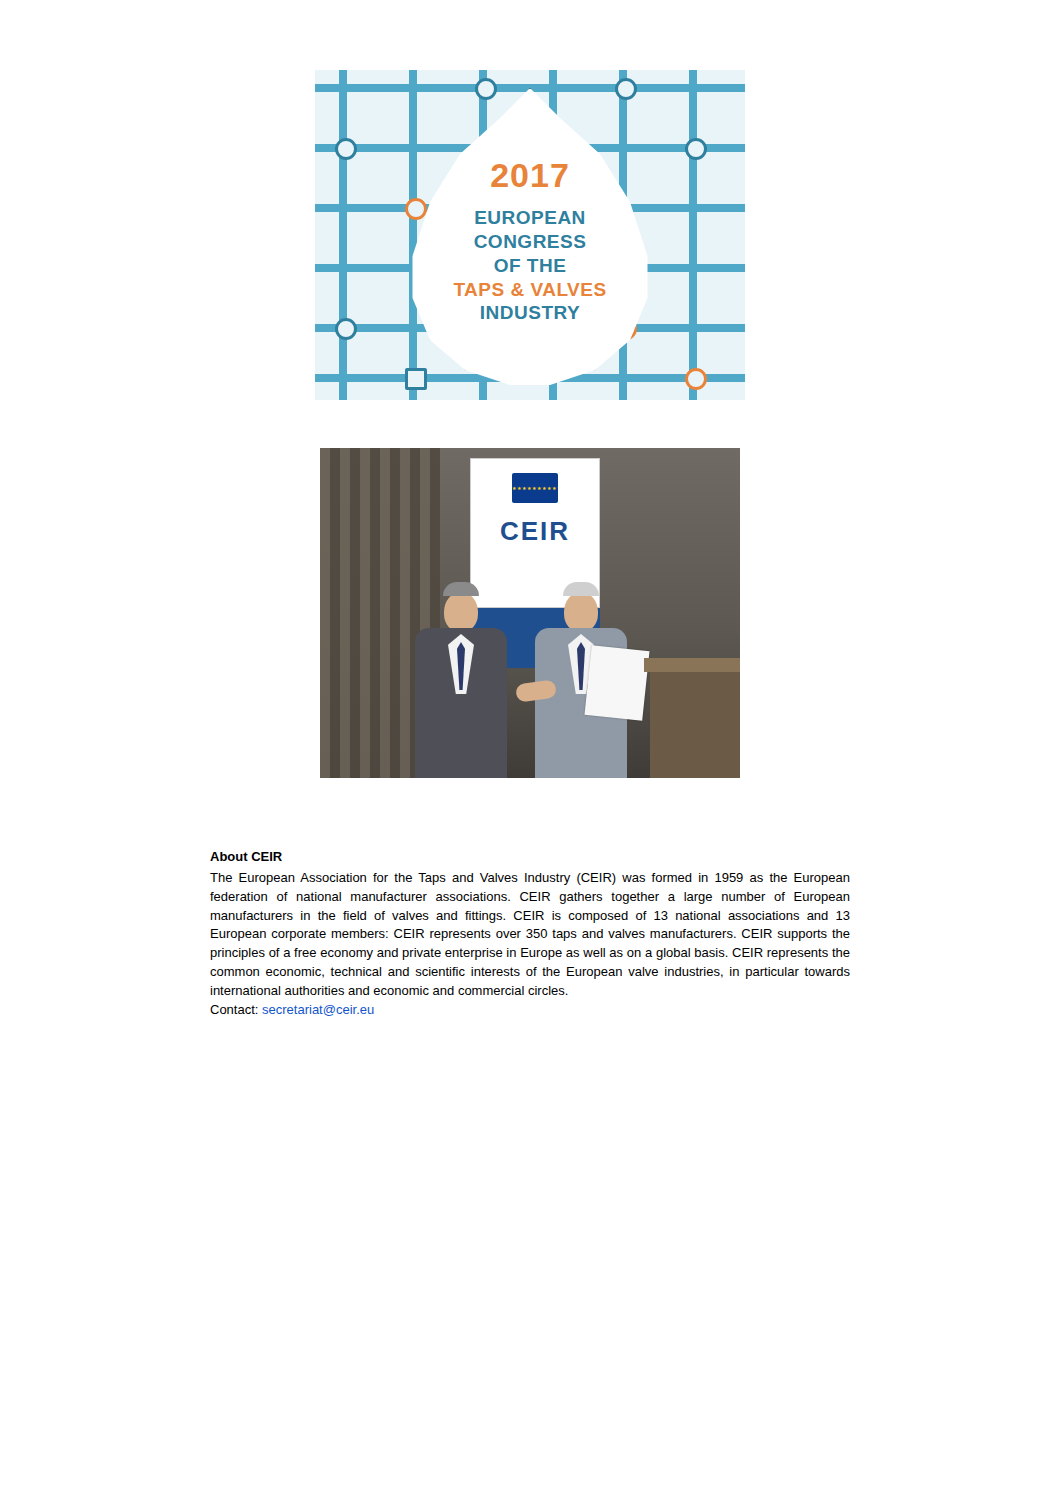2017
EUROPEAN
CONGRESS
OF THE
TAPS & VALVES
INDUSTRY
CEIR
About CEIR
The European Association for the Taps and Valves Industry (CEIR) was formed in 1959 as the European federation of national manufacturer associations. CEIR gathers together a large number of European manufacturers in the field of valves and fittings. CEIR is composed of 13 national associations and 13 European corporate members: CEIR represents over 350 taps and valves manufacturers. CEIR supports the principles of a free economy and private enterprise in Europe as well as on a global basis. CEIR represents the common economic, technical and scientific interests of the European valve industries, in particular towards international authorities and economic and commercial circles.
Contact: secretariat@ceir.eu